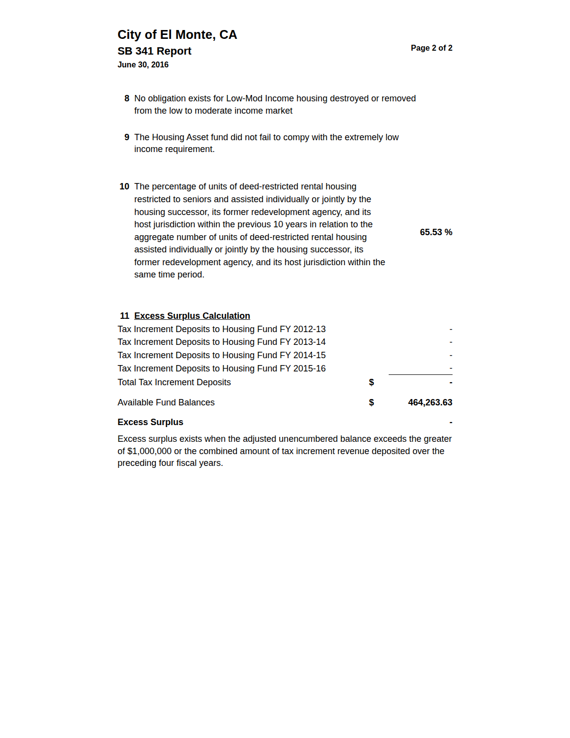City of El Monte, CA
SB 341 Report
June 30, 2016
Page 2 of 2
8
No obligation exists for Low-Mod Income housing destroyed or removed from the low to moderate income market
9
The Housing Asset fund did not fail to compy with the extremely low income requirement.
10
The percentage of units of deed-restricted rental housing restricted to seniors and assisted individually or jointly by the housing successor, its former redevelopment agency, and its host jurisdiction within the previous 10 years in relation to the aggregate number of units of deed-restricted rental housing assisted individually or jointly by the housing successor, its former redevelopment agency, and its host jurisdiction within the same time period.
65.53 %
11
Excess Surplus Calculation
| Tax Increment Deposits to Housing Fund FY 2012-13 | | - |
| Tax Increment Deposits to Housing Fund FY 2013-14 | | - |
| Tax Increment Deposits to Housing Fund FY 2014-15 | | - |
| Tax Increment Deposits to Housing Fund FY 2015-16 | | - |
| Total Tax Increment Deposits | $ | - |
| Available Fund Balances | $ | 464,263.63 |
| Excess Surplus | | - |
| Excess surplus exists when the adjusted unencumbered balance exceeds the greater of $1,000,000 or the combined amount of tax increment revenue deposited over the preceding four fiscal years. |